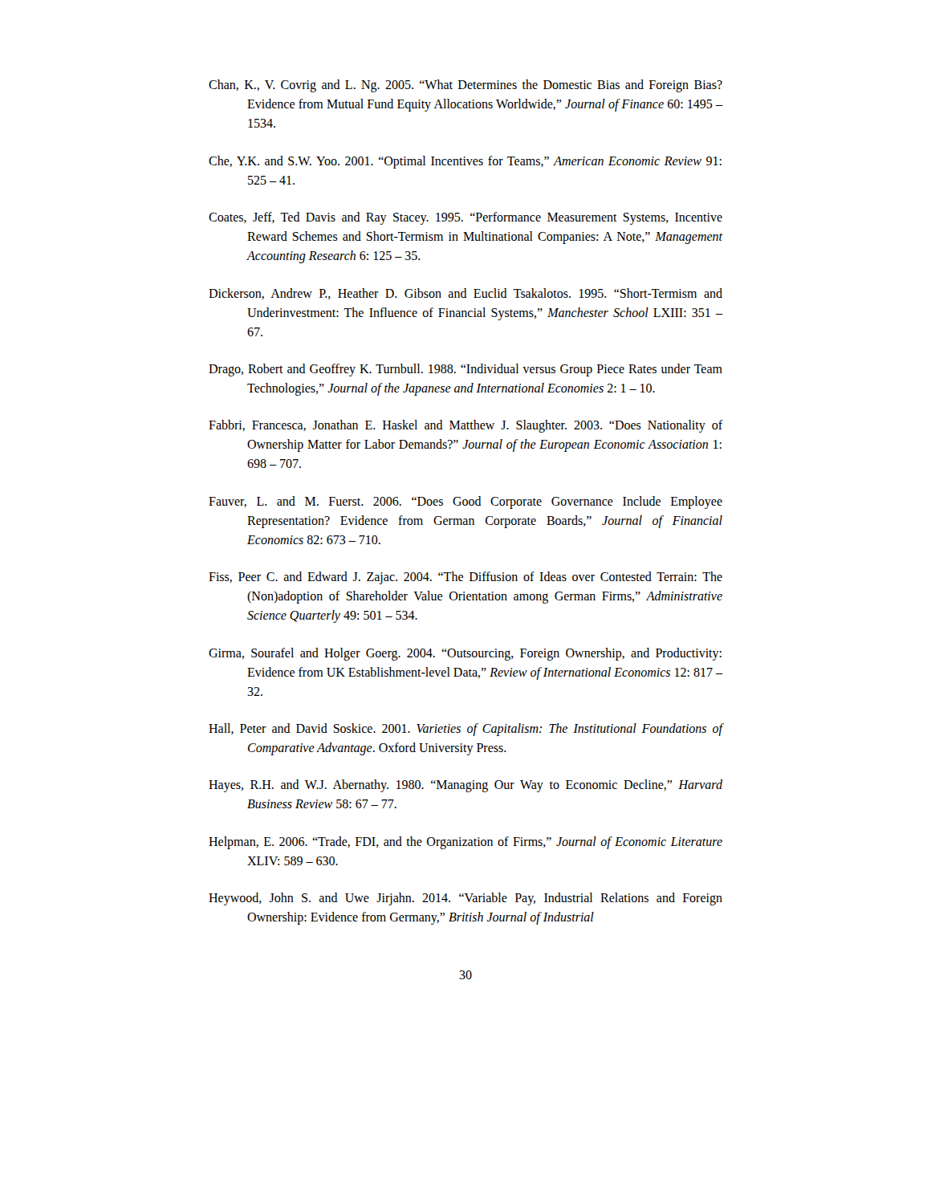Chan, K., V. Covrig and L. Ng. 2005. “What Determines the Domestic Bias and Foreign Bias? Evidence from Mutual Fund Equity Allocations Worldwide,” Journal of Finance 60: 1495 – 1534.
Che, Y.K. and S.W. Yoo. 2001. “Optimal Incentives for Teams,” American Economic Review 91: 525 – 41.
Coates, Jeff, Ted Davis and Ray Stacey. 1995. “Performance Measurement Systems, Incentive Reward Schemes and Short-Termism in Multinational Companies: A Note,” Management Accounting Research 6: 125 – 35.
Dickerson, Andrew P., Heather D. Gibson and Euclid Tsakalotos. 1995. “Short-Termism and Underinvestment: The Influence of Financial Systems,” Manchester School LXIII: 351 – 67.
Drago, Robert and Geoffrey K. Turnbull. 1988. “Individual versus Group Piece Rates under Team Technologies,” Journal of the Japanese and International Economies 2: 1 – 10.
Fabbri, Francesca, Jonathan E. Haskel and Matthew J. Slaughter. 2003. “Does Nationality of Ownership Matter for Labor Demands?” Journal of the European Economic Association 1: 698 – 707.
Fauver, L. and M. Fuerst. 2006. “Does Good Corporate Governance Include Employee Representation? Evidence from German Corporate Boards,” Journal of Financial Economics 82: 673 – 710.
Fiss, Peer C. and Edward J. Zajac. 2004. “The Diffusion of Ideas over Contested Terrain: The (Non)adoption of Shareholder Value Orientation among German Firms,” Administrative Science Quarterly 49: 501 – 534.
Girma, Sourafel and Holger Goerg. 2004. “Outsourcing, Foreign Ownership, and Productivity: Evidence from UK Establishment-level Data,” Review of International Economics 12: 817 – 32.
Hall, Peter and David Soskice. 2001. Varieties of Capitalism: The Institutional Foundations of Comparative Advantage. Oxford University Press.
Hayes, R.H. and W.J. Abernathy. 1980. “Managing Our Way to Economic Decline,” Harvard Business Review 58: 67 – 77.
Helpman, E. 2006. “Trade, FDI, and the Organization of Firms,” Journal of Economic Literature XLIV: 589 – 630.
Heywood, John S. and Uwe Jirjahn. 2014. “Variable Pay, Industrial Relations and Foreign Ownership: Evidence from Germany,” British Journal of Industrial
30